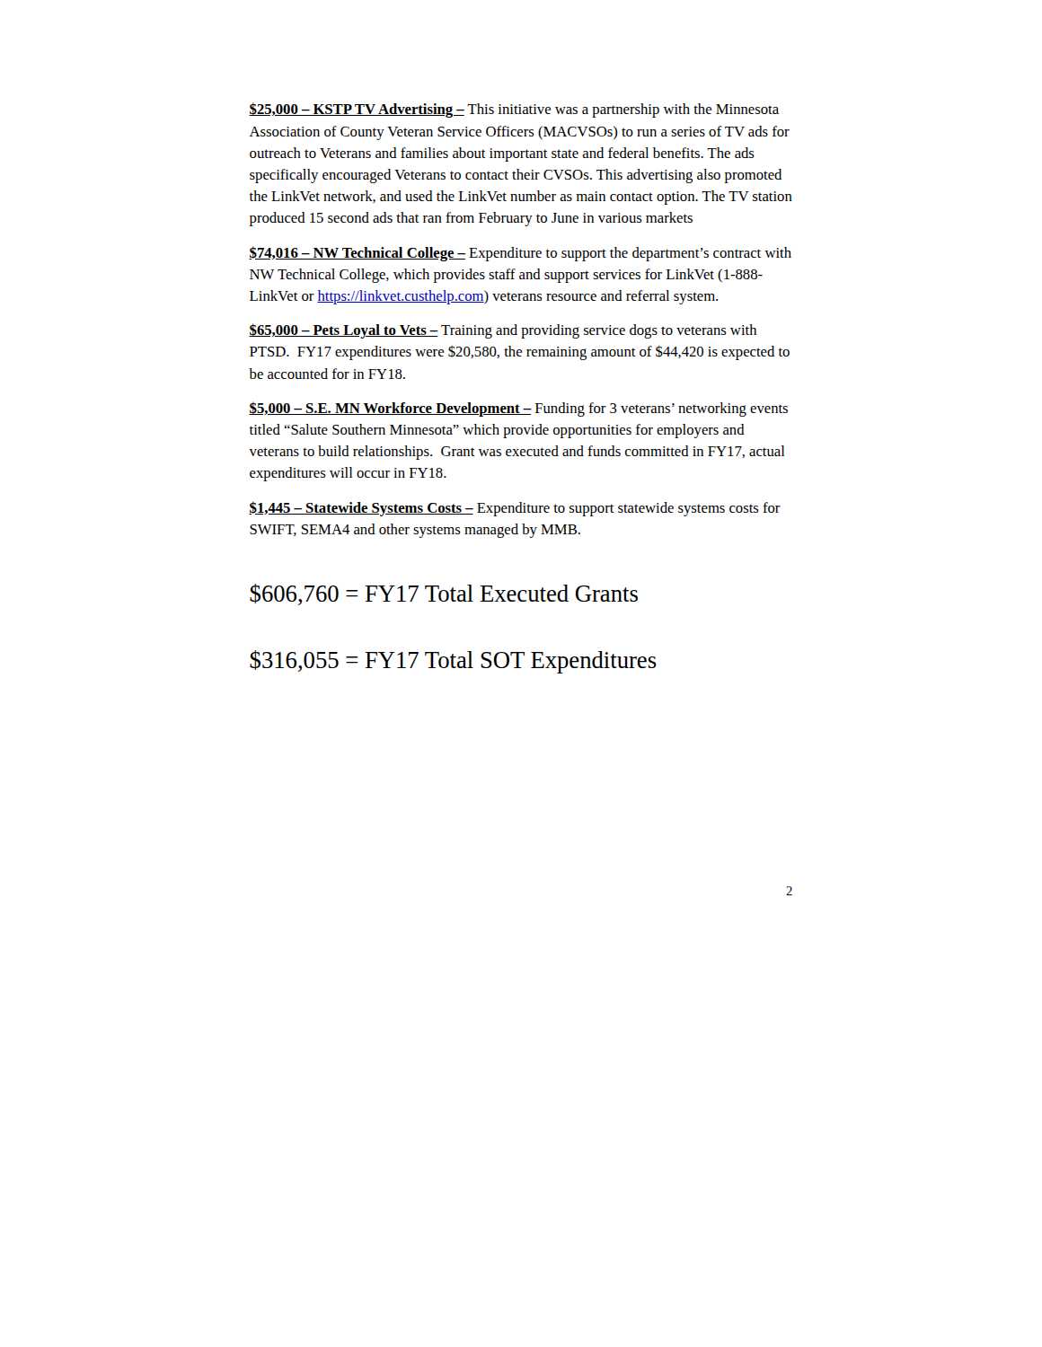$25,000 – KSTP TV Advertising – This initiative was a partnership with the Minnesota Association of County Veteran Service Officers (MACVSOs) to run a series of TV ads for outreach to Veterans and families about important state and federal benefits. The ads specifically encouraged Veterans to contact their CVSOs. This advertising also promoted the LinkVet network, and used the LinkVet number as main contact option. The TV station produced 15 second ads that ran from February to June in various markets
$74,016 – NW Technical College – Expenditure to support the department’s contract with NW Technical College, which provides staff and support services for LinkVet (1-888-LinkVet or https://linkvet.custhelp.com) veterans resource and referral system.
$65,000 – Pets Loyal to Vets – Training and providing service dogs to veterans with PTSD. FY17 expenditures were $20,580, the remaining amount of $44,420 is expected to be accounted for in FY18.
$5,000 – S.E. MN Workforce Development – Funding for 3 veterans’ networking events titled “Salute Southern Minnesota” which provide opportunities for employers and veterans to build relationships. Grant was executed and funds committed in FY17, actual expenditures will occur in FY18.
$1,445 – Statewide Systems Costs – Expenditure to support statewide systems costs for SWIFT, SEMA4 and other systems managed by MMB.
$606,760 = FY17 Total Executed Grants
$316,055 = FY17 Total SOT Expenditures
2